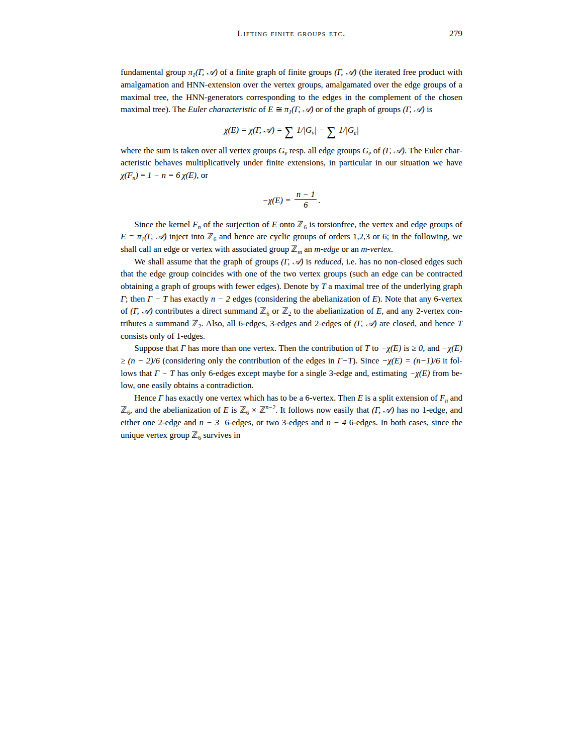Lifting finite groups etc. 279
fundamental group π1(Γ, 𝒜) of a finite graph of finite groups (Γ, 𝒜) (the iterated free product with amalgamation and HNN-extension over the vertex groups, amalgamated over the edge groups of a maximal tree, the HNN-generators corresponding to the edges in the complement of the chosen maximal tree). The Euler characteristic of E ≅ π1(Γ, 𝒜) or of the graph of groups (Γ, 𝒜) is
χ(E) = χ(Γ, 𝒜) = ∑ 1/|Gv| − ∑ 1/|Ge|
where the sum is taken over all vertex groups Gv resp. all edge groups Ge of (Γ, 𝒜). The Euler characteristic behaves multiplicatively under finite extensions, in particular in our situation we have χ(Fn) = 1 − n = 6 χ(E), or
−χ(E) = n − 16.
Since the kernel Fn of the surjection of E onto ℤ6 is torsionfree, the vertex and edge groups of E = π1(Γ, 𝒜) inject into ℤ6 and hence are cyclic groups of orders 1,2,3 or 6; in the following, we shall call an edge or vertex with associated group ℤm an m-edge or an m-vertex.
We shall assume that the graph of groups (Γ, 𝒜) is reduced, i.e. has no non-closed edges such that the edge group coincides with one of the two vertex groups (such an edge can be contracted obtaining a graph of groups with fewer edges). Denote by T a maximal tree of the underlying graph Γ; then Γ − T has exactly n − 2 edges (considering the abelianization of E). Note that any 6-vertex of (Γ, 𝒜) contributes a direct summand ℤ6 or ℤ2 to the abelianization of E, and any 2-vertex contributes a summand ℤ2. Also, all 6-edges, 3-edges and 2-edges of (Γ, 𝒜) are closed, and hence T consists only of 1-edges.
Suppose that Γ has more than one vertex. Then the contribution of T to −χ(E) is ≥ 0, and −χ(E) ≥ (n − 2)/6 (considering only the contribution of the edges in Γ−T). Since −χ(E) = (n−1)/6 it follows that Γ − T has only 6-edges except maybe for a single 3-edge and, estimating −χ(E) from below, one easily obtains a contradiction.
Hence Γ has exactly one vertex which has to be a 6-vertex. Then E is a split extension of Fn and ℤ6, and the abelianization of E is ℤ6 × ℤn−2. It follows now easily that (Γ, 𝒜) has no 1-edge, and either one 2-edge and n − 3 6-edges, or two 3-edges and n − 4 6-edges. In both cases, since the unique vertex group ℤ6 survives in